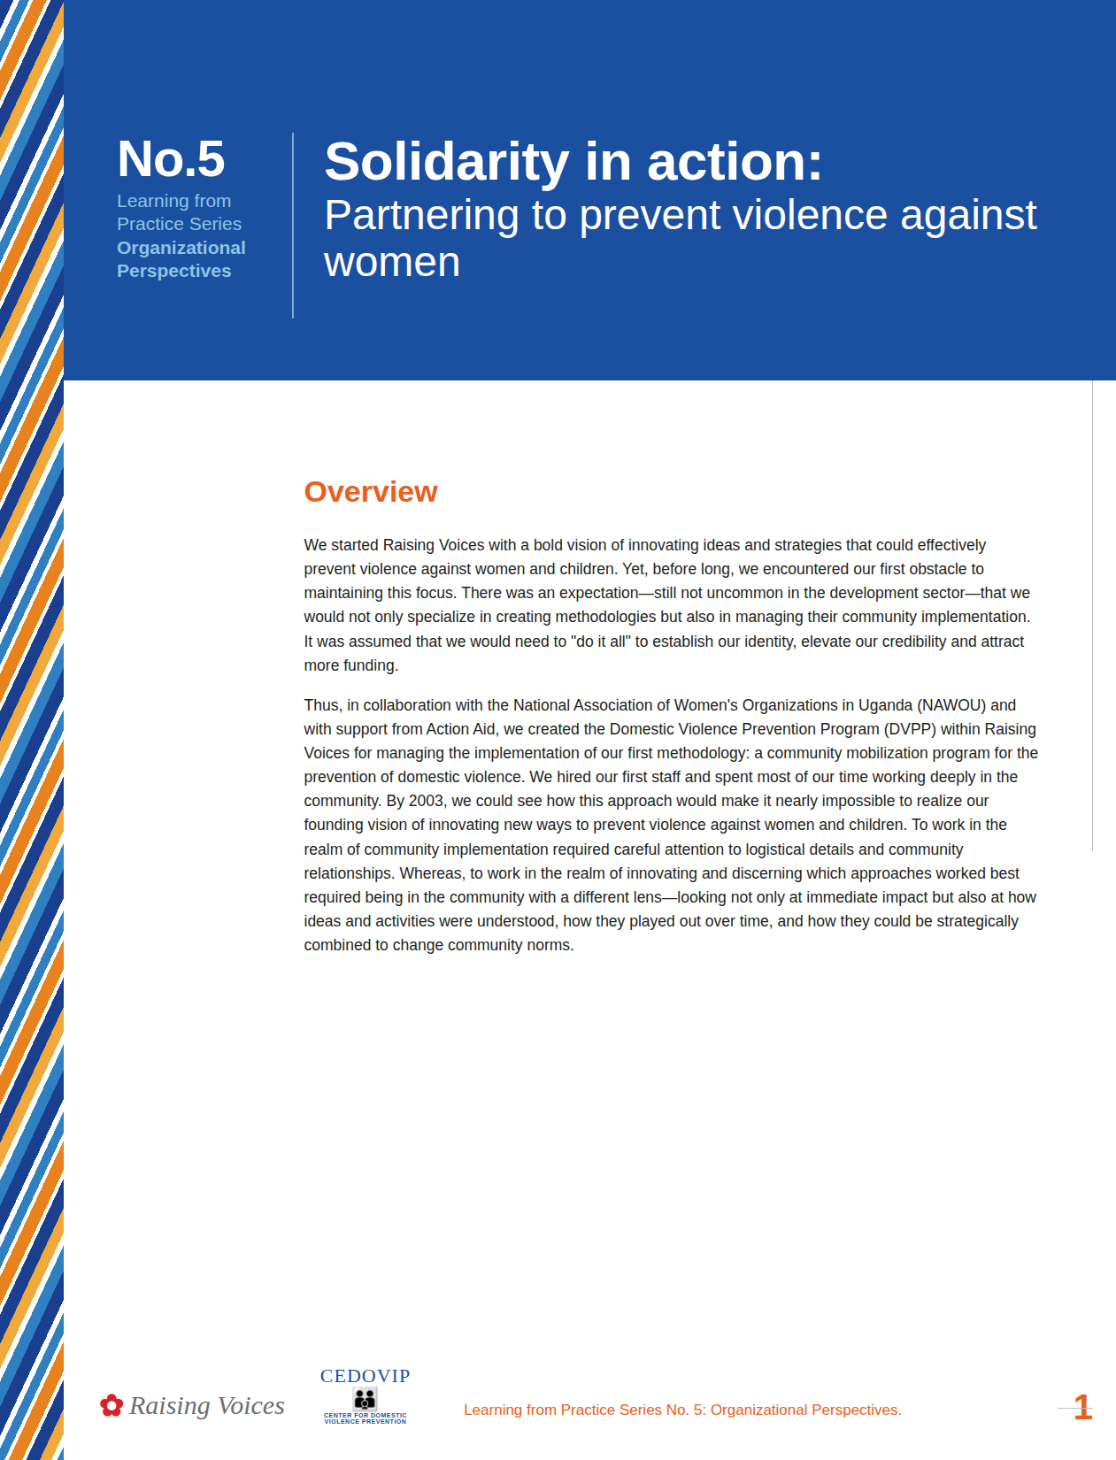No.5
Learning from
Practice Series
Organizational Perspectives
Solidarity in action:
Partnering to prevent violence against women
Overview
We started Raising Voices with a bold vision of innovating ideas and strategies that could effectively prevent violence against women and children. Yet, before long, we encountered our first obstacle to maintaining this focus. There was an expectation—still not uncommon in the development sector—that we would not only specialize in creating methodologies but also in managing their community implementation. It was assumed that we would need to "do it all" to establish our identity, elevate our credibility and attract more funding.
Thus, in collaboration with the National Association of Women's Organizations in Uganda (NAWOU) and with support from Action Aid, we created the Domestic Violence Prevention Program (DVPP) within Raising Voices for managing the implementation of our first methodology: a community mobilization program for the prevention of domestic violence. We hired our first staff and spent most of our time working deeply in the community. By 2003, we could see how this approach would make it nearly impossible to realize our founding vision of innovating new ways to prevent violence against women and children. To work in the realm of community implementation required careful attention to logistical details and community relationships. Whereas, to work in the realm of innovating and discerning which approaches worked best required being in the community with a different lens—looking not only at immediate impact but also at how ideas and activities were understood, how they played out over time, and how they could be strategically combined to change community norms.
✿ Raising Voices
CEDOVIP
👪
Center for Domestic
Violence Prevention
Learning from Practice Series No. 5: Organizational Perspectives.
1